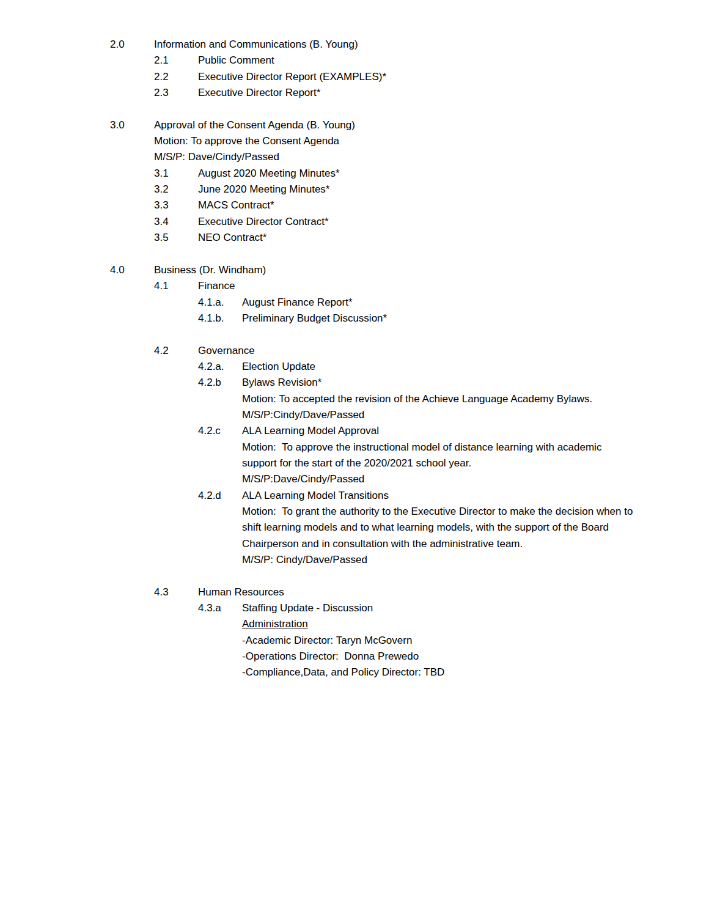2.0 Information and Communications (B. Young)
2.1 Public Comment
2.2 Executive Director Report (EXAMPLES)*
2.3 Executive Director Report*
3.0 Approval of the Consent Agenda (B. Young)
Motion: To approve the Consent Agenda
M/S/P: Dave/Cindy/Passed
3.1 August 2020 Meeting Minutes*
3.2 June 2020 Meeting Minutes*
3.3 MACS Contract*
3.4 Executive Director Contract*
3.5 NEO Contract*
4.0 Business (Dr. Windham)
4.1 Finance
4.1.a. August Finance Report*
4.1.b. Preliminary Budget Discussion*
4.2 Governance
4.2.a. Election Update
4.2.b Bylaws Revision*
Motion: To accepted the revision of the Achieve Language Academy Bylaws.
M/S/P:Cindy/Dave/Passed
4.2.c ALA Learning Model Approval
Motion: To approve the instructional model of distance learning with academic support for the start of the 2020/2021 school year.
M/S/P:Dave/Cindy/Passed
4.2.d ALA Learning Model Transitions
Motion: To grant the authority to the Executive Director to make the decision when to shift learning models and to what learning models, with the support of the Board Chairperson and in consultation with the administrative team.
M/S/P: Cindy/Dave/Passed
4.3 Human Resources
4.3.a Staffing Update - Discussion
Administration
-Academic Director: Taryn McGovern
-Operations Director: Donna Prewedo
-Compliance,Data, and Policy Director: TBD